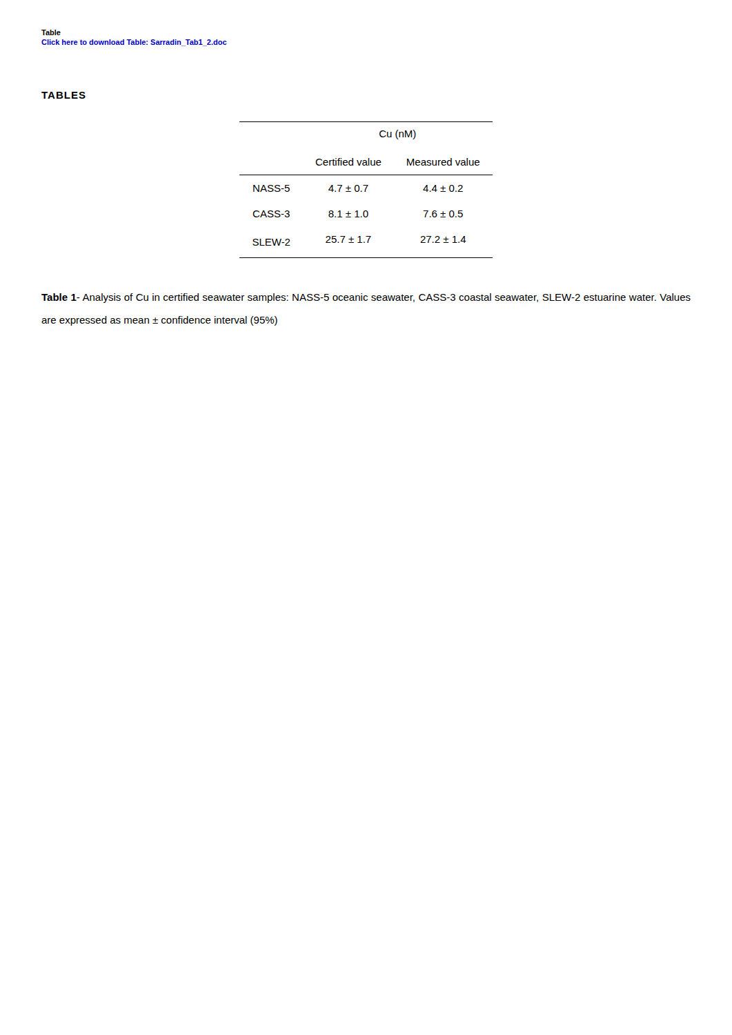Table
Click here to download Table: Sarradin_Tab1_2.doc
TABLES
| | Cu (nM) |
| --- | --- |
| | Certified value | Measured value |
| NASS-5 | 4.7 ± 0.7 | 4.4 ± 0.2 |
| CASS-3 | 8.1 ± 1.0 | 7.6 ± 0.5 |
| SLEW-2 | 25.7 ± 1.7 | 27.2 ± 1.4 |
Table 1- Analysis of Cu in certified seawater samples: NASS-5 oceanic seawater, CASS-3 coastal seawater, SLEW-2 estuarine water. Values are expressed as mean ± confidence interval (95%)